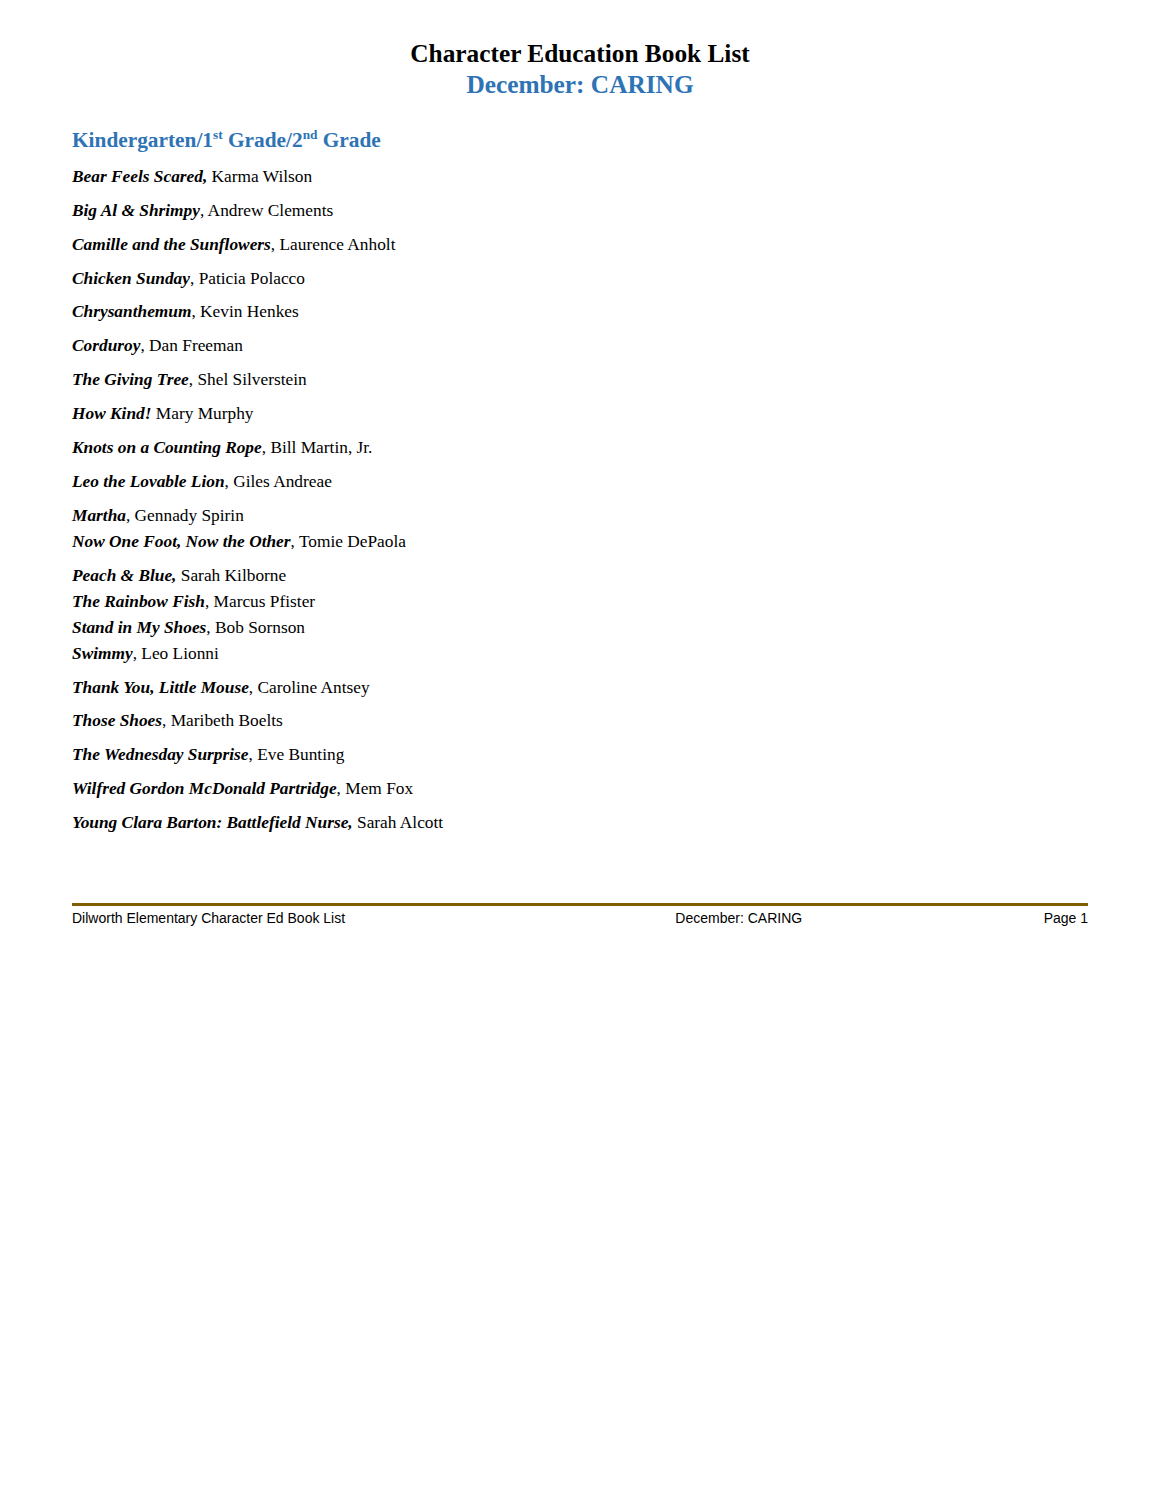Character Education Book List
December: CARING
Kindergarten/1st Grade/2nd Grade
Bear Feels Scared, Karma Wilson
Big Al & Shrimpy, Andrew Clements
Camille and the Sunflowers, Laurence Anholt
Chicken Sunday, Paticia Polacco
Chrysanthemum, Kevin Henkes
Corduroy, Dan Freeman
The Giving Tree, Shel Silverstein
How Kind! Mary Murphy
Knots on a Counting Rope, Bill Martin, Jr.
Leo the Lovable Lion, Giles Andreae
Martha, Gennady Spirin
Now One Foot, Now the Other, Tomie DePaola
Peach & Blue, Sarah Kilborne
The Rainbow Fish, Marcus Pfister
Stand in My Shoes, Bob Sornson
Swimmy, Leo Lionni
Thank You, Little Mouse, Caroline Antsey
Those Shoes, Maribeth Boelts
The Wednesday Surprise, Eve Bunting
Wilfred Gordon McDonald Partridge, Mem Fox
Young Clara Barton: Battlefield Nurse, Sarah Alcott
Dilworth Elementary Character Ed Book List December: CARING Page 1